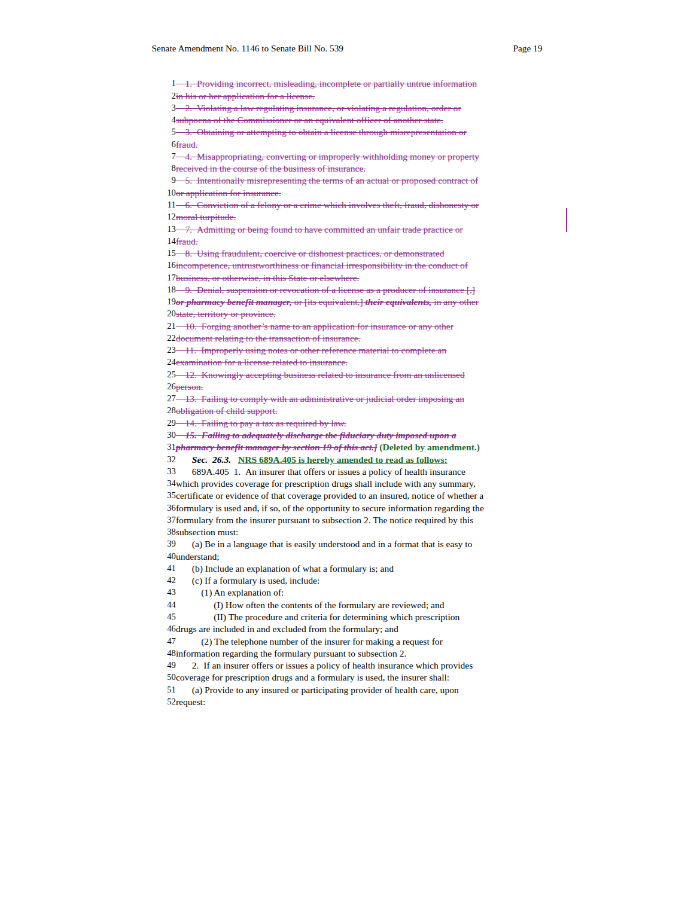Senate Amendment No. 1146 to Senate Bill No. 539
Page 19
| 1 | 1. Providing incorrect, misleading, incomplete or partially untrue information |
| 2 | in his or her application for a license. |
| 3 | 2. Violating a law regulating insurance, or violating a regulation, order or |
| 4 | subpoena of the Commissioner or an equivalent officer of another state. |
| 5 | 3. Obtaining or attempting to obtain a license through misrepresentation or |
| 6 | fraud. |
| 7 | 4. Misappropriating, converting or improperly withholding money or property |
| 8 | received in the course of the business of insurance. |
| 9 | 5. Intentionally misrepresenting the terms of an actual or proposed contract of |
| 10 | or application for insurance. |
| 11 | 6. Conviction of a felony or a crime which involves theft, fraud, dishonesty or |
| 12 | moral turpitude. |
| 13 | 7. Admitting or being found to have committed an unfair trade practice or |
| 14 | fraud. |
| 15 | 8. Using fraudulent, coercive or dishonest practices, or demonstrated |
| 16 | incompetence, untrustworthiness or financial irresponsibility in the conduct of |
| 17 | business, or otherwise, in this State or elsewhere. |
| 18 | 9. Denial, suspension or revocation of a license as a producer of insurance [,] |
| 19 | or pharmacy benefit manager, or [its equivalent,] their equivalents, in any other |
| 20 | state, territory or province. |
| 21 | 10. Forging another’s name to an application for insurance or any other |
| 22 | document relating to the transaction of insurance. |
| 23 | 11. Improperly using notes or other reference material to complete an |
| 24 | examination for a license related to insurance. |
| 25 | 12. Knowingly accepting business related to insurance from an unlicensed |
| 26 | person. |
| 27 | 13. Failing to comply with an administrative or judicial order imposing an |
| 28 | obligation of child support. |
| 29 | 14. Failing to pay a tax as required by law. |
| 30 | 15. Failing to adequately discharge the fiduciary duty imposed upon a |
| 31 | pharmacy benefit manager by section 19 of this act.] (Deleted by amendment.) |
| 32 | Sec. 26.3. NRS 689A.405 is hereby amended to read as follows: |
| 33 | 689A.405 1. An insurer that offers or issues a policy of health insurance |
| 34 | which provides coverage for prescription drugs shall include with any summary, |
| 35 | certificate or evidence of that coverage provided to an insured, notice of whether a |
| 36 | formulary is used and, if so, of the opportunity to secure information regarding the |
| 37 | formulary from the insurer pursuant to subsection 2. The notice required by this |
| 38 | subsection must: |
| 39 | (a) Be in a language that is easily understood and in a format that is easy to |
| 40 | understand; |
| 41 | (b) Include an explanation of what a formulary is; and |
| 42 | (c) If a formulary is used, include: |
| 43 | (1) An explanation of: |
| 44 | (I) How often the contents of the formulary are reviewed; and |
| 45 | (II) The procedure and criteria for determining which prescription |
| 46 | drugs are included in and excluded from the formulary; and |
| 47 | (2) The telephone number of the insurer for making a request for |
| 48 | information regarding the formulary pursuant to subsection 2. |
| 49 | 2. If an insurer offers or issues a policy of health insurance which provides |
| 50 | coverage for prescription drugs and a formulary is used, the insurer shall: |
| 51 | (a) Provide to any insured or participating provider of health care, upon |
| 52 | request: |